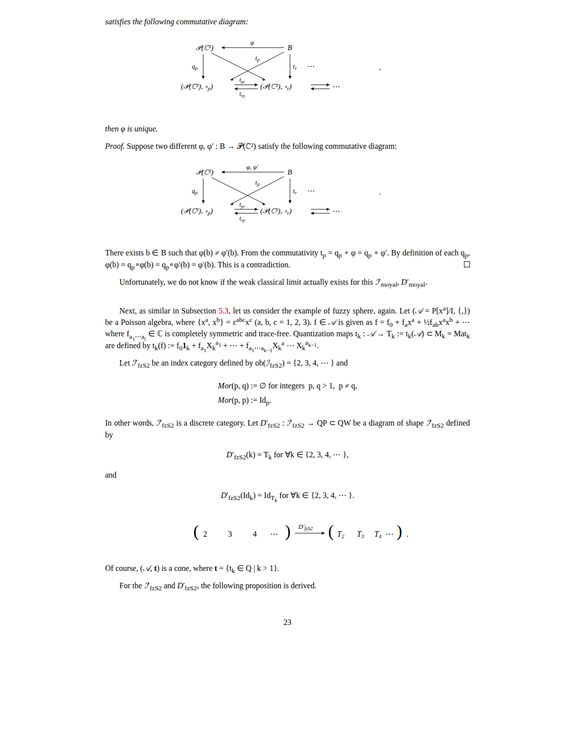satisfies the following commutative diagram:
𝒫(ℂ²) B φ qp tr tp (𝒫(ℂ²), ∗p) (𝒫(ℂ²), ∗r) tpr trp ⋯ ⋯ ,
then φ is unique.
Proof. Suppose two different φ, φ′ : B → 𝒫(ℂ²) satisfy the following commutative diagram:
𝒫(ℂ²) B φ, φ′ qp tr tp (𝒫(ℂ²), ∗p) (𝒫(ℂ²), ∗r) tpr trp ⋯ ⋯ .
There exists b ∈ B such that φ(b) ≠ φ′(b). From the commutativity tp = qp ∘ φ = qp ∘ φ′. By definition of each qp, φ(b) = qp∘φ(b) = qp∘φ′(b) = φ′(b). This is a contradiction.
Unfortunately, we do not know if the weak classical limit actually exists for this ℐ′moyal, D′moyal.
Next, as similar in Subsection 5.3, let us consider the example of fuzzy sphere, again. Let (𝒜 = P[xa]/I, {,}) be a Poisson algebra, where {xa, xb} = εabcxc (a, b, c = 1, 2, 3). f ∈ 𝒜 is given as f = f0 + faxa + ½fabxaxb + ⋯ where fa1⋯ai ∈ ℂ is completely symmetric and trace-free. Quantization maps tk : 𝒜 → Tk := tk(𝒜) ⊂ Mk = Matk are defined by tk(f) := f01k + fa1Xka1 + ⋯ + fa1⋯ak−1Xka ⋯ Xkak−1.
Let ℐ′fzS2 be an index category defined by ob(ℐfzS2) = {2, 3, 4, ⋯ } and
Mor(p, q) := ∅ for integers p, q > 1, p ≠ q,
Mor(p, p) := Idp.
In other words, ℐ′fzS2 is a discrete category. Let D′fzS2 : ℐ′fzS2 → QP ⊂ QW be a diagram of shape ℐ′fzS2 defined by
D′fzS2(k) = Tk for ∀k ∈ {2, 3, 4, ⋯ },
and
D′fzS2(Idk) = IdTk for ∀k ∈ {2, 3, 4, ⋯ }.
( 2 3 4 ⋯ ) D′fzS2 ( T2 T3 T4 ⋯ ) .
Of course, (𝒜, t) is a cone, where t = {tk ∈ Q | k > 1}.
For the ℐ′fzS2 and D′fzS2, the following proposition is derived.
23